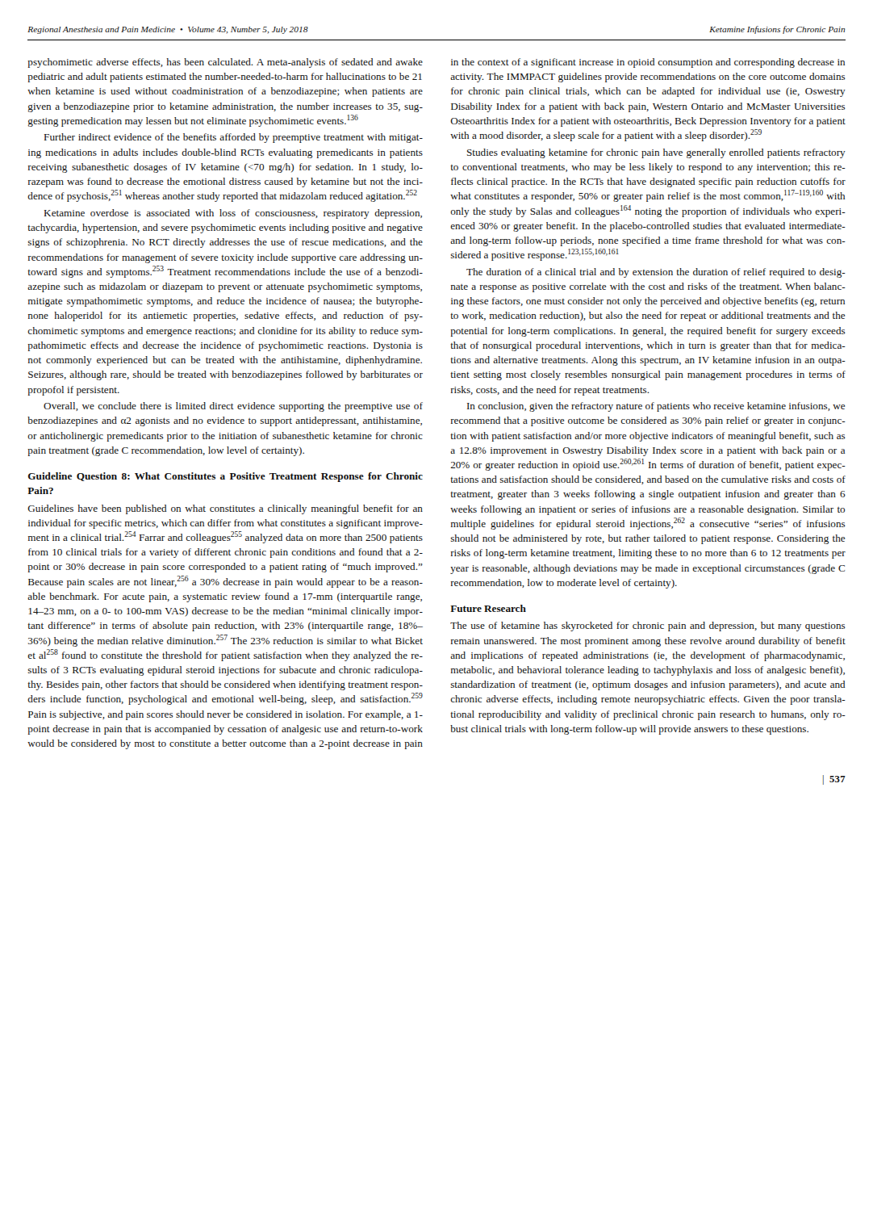Regional Anesthesia and Pain Medicine • Volume 43, Number 5, July 2018 Ketamine Infusions for Chronic Pain
psychomimetic adverse effects, has been calculated. A meta-analysis of sedated and awake pediatric and adult patients estimated the number-needed-to-harm for hallucinations to be 21 when ketamine is used without coadministration of a benzodiazepine; when patients are given a benzodiazepine prior to ketamine administration, the number increases to 35, suggesting premedication may lessen but not eliminate psychomimetic events.136
Further indirect evidence of the benefits afforded by preemptive treatment with mitigating medications in adults includes double-blind RCTs evaluating premedicants in patients receiving subanesthetic dosages of IV ketamine (<70 mg/h) for sedation. In 1 study, lorazepam was found to decrease the emotional distress caused by ketamine but not the incidence of psychosis,251 whereas another study reported that midazolam reduced agitation.252
Ketamine overdose is associated with loss of consciousness, respiratory depression, tachycardia, hypertension, and severe psychomimetic events including positive and negative signs of schizophrenia. No RCT directly addresses the use of rescue medications, and the recommendations for management of severe toxicity include supportive care addressing untoward signs and symptoms.253 Treatment recommendations include the use of a benzodiazepine such as midazolam or diazepam to prevent or attenuate psychomimetic symptoms, mitigate sympathomimetic symptoms, and reduce the incidence of nausea; the butyrophenone haloperidol for its antiemetic properties, sedative effects, and reduction of psychomimetic symptoms and emergence reactions; and clonidine for its ability to reduce sympathomimetic effects and decrease the incidence of psychomimetic reactions. Dystonia is not commonly experienced but can be treated with the antihistamine, diphenhydramine. Seizures, although rare, should be treated with benzodiazepines followed by barbiturates or propofol if persistent.
Overall, we conclude there is limited direct evidence supporting the preemptive use of benzodiazepines and α2 agonists and no evidence to support antidepressant, antihistamine, or anticholinergic premedicants prior to the initiation of subanesthetic ketamine for chronic pain treatment (grade C recommendation, low level of certainty).
Guideline Question 8: What Constitutes a Positive Treatment Response for Chronic Pain?
Guidelines have been published on what constitutes a clinically meaningful benefit for an individual for specific metrics, which can differ from what constitutes a significant improvement in a clinical trial.254 Farrar and colleagues255 analyzed data on more than 2500 patients from 10 clinical trials for a variety of different chronic pain conditions and found that a 2-point or 30% decrease in pain score corresponded to a patient rating of “much improved.” Because pain scales are not linear,256 a 30% decrease in pain would appear to be a reasonable benchmark. For acute pain, a systematic review found a 17-mm (interquartile range, 14–23 mm, on a 0- to 100-mm VAS) decrease to be the median “minimal clinically important difference” in terms of absolute pain reduction, with 23% (interquartile range, 18%–36%) being the median relative diminution.257 The 23% reduction is similar to what Bicket et al258 found to constitute the threshold for patient satisfaction when they analyzed the results of 3 RCTs evaluating epidural steroid injections for subacute and chronic radiculopathy. Besides pain, other factors that should be considered when identifying treatment responders include function, psychological and emotional well-being, sleep, and satisfaction.259 Pain is subjective, and pain scores should never be considered in isolation. For example, a 1-point decrease in pain that is accompanied by cessation of analgesic use and return-to-work would be considered by most to constitute a better outcome than a 2-point decrease in pain in the context of a significant increase in opioid consumption and corresponding decrease in activity. The IMMPACT guidelines provide recommendations on the core outcome domains for chronic pain clinical trials, which can be adapted for individual use (ie, Oswestry Disability Index for a patient with back pain, Western Ontario and McMaster Universities Osteoarthritis Index for a patient with osteoarthritis, Beck Depression Inventory for a patient with a mood disorder, a sleep scale for a patient with a sleep disorder).259
Studies evaluating ketamine for chronic pain have generally enrolled patients refractory to conventional treatments, who may be less likely to respond to any intervention; this reflects clinical practice. In the RCTs that have designated specific pain reduction cutoffs for what constitutes a responder, 50% or greater pain relief is the most common,117–119,160 with only the study by Salas and colleagues164 noting the proportion of individuals who experienced 30% or greater benefit. In the placebo-controlled studies that evaluated intermediate- and long-term follow-up periods, none specified a time frame threshold for what was considered a positive response.123,155,160,161
The duration of a clinical trial and by extension the duration of relief required to designate a response as positive correlate with the cost and risks of the treatment. When balancing these factors, one must consider not only the perceived and objective benefits (eg, return to work, medication reduction), but also the need for repeat or additional treatments and the potential for long-term complications. In general, the required benefit for surgery exceeds that of nonsurgical procedural interventions, which in turn is greater than that for medications and alternative treatments. Along this spectrum, an IV ketamine infusion in an outpatient setting most closely resembles nonsurgical pain management procedures in terms of risks, costs, and the need for repeat treatments.
In conclusion, given the refractory nature of patients who receive ketamine infusions, we recommend that a positive outcome be considered as 30% pain relief or greater in conjunction with patient satisfaction and/or more objective indicators of meaningful benefit, such as a 12.8% improvement in Oswestry Disability Index score in a patient with back pain or a 20% or greater reduction in opioid use.260,261 In terms of duration of benefit, patient expectations and satisfaction should be considered, and based on the cumulative risks and costs of treatment, greater than 3 weeks following a single outpatient infusion and greater than 6 weeks following an inpatient or series of infusions are a reasonable designation. Similar to multiple guidelines for epidural steroid injections,262 a consecutive “series” of infusions should not be administered by rote, but rather tailored to patient response. Considering the risks of long-term ketamine treatment, limiting these to no more than 6 to 12 treatments per year is reasonable, although deviations may be made in exceptional circumstances (grade C recommendation, low to moderate level of certainty).
Future Research
The use of ketamine has skyrocketed for chronic pain and depression, but many questions remain unanswered. The most prominent among these revolve around durability of benefit and implications of repeated administrations (ie, the development of pharmacodynamic, metabolic, and behavioral tolerance leading to tachyphylaxis and loss of analgesic benefit), standardization of treatment (ie, optimum dosages and infusion parameters), and acute and chronic adverse effects, including remote neuropsychiatric effects. Given the poor translational reproducibility and validity of preclinical chronic pain research to humans, only robust clinical trials with long-term follow-up will provide answers to these questions.
|537